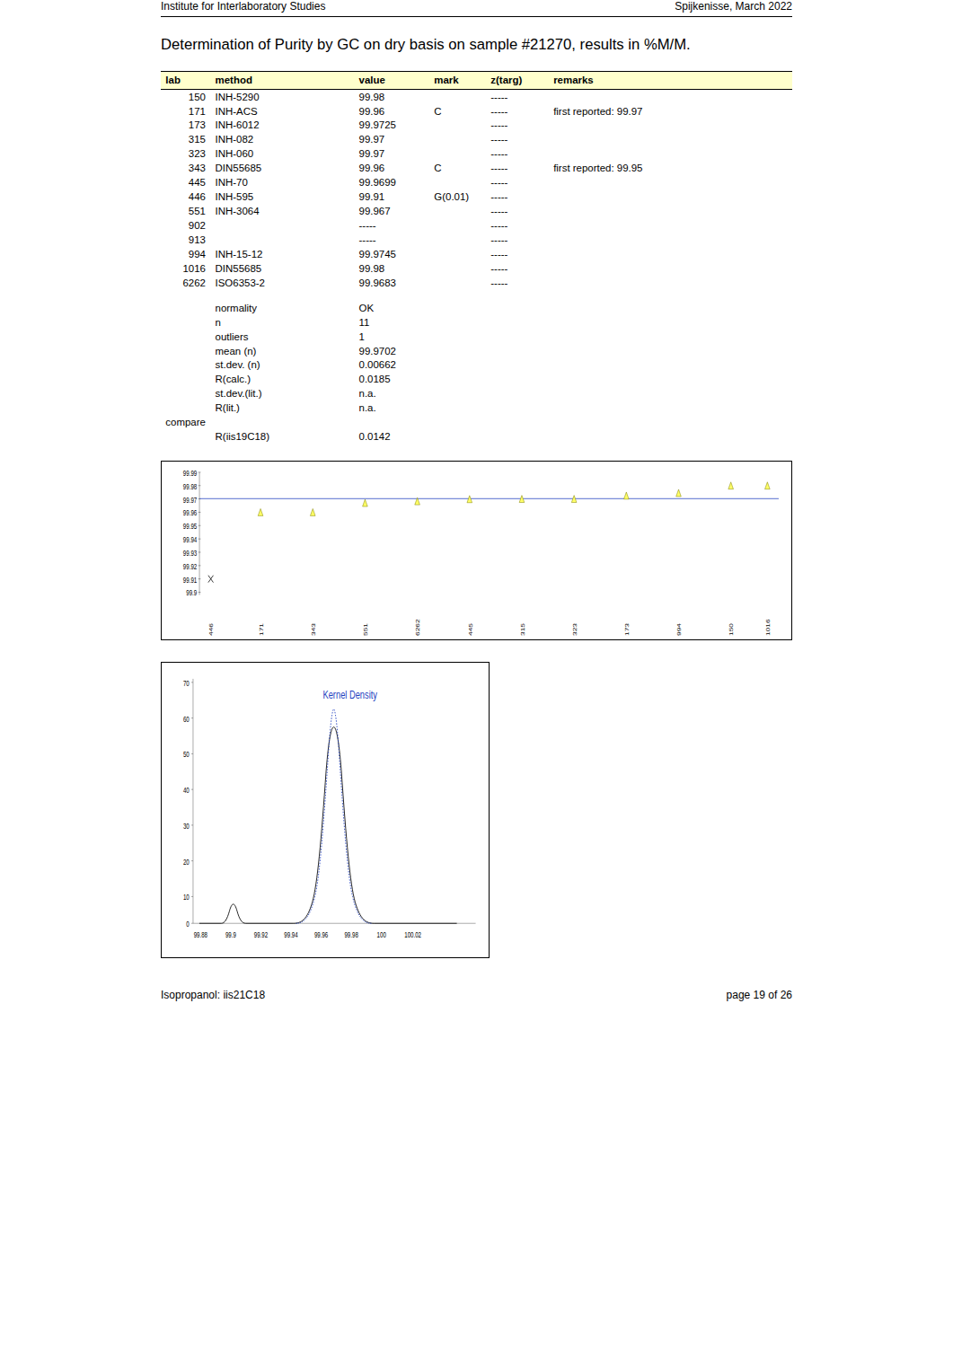Institute for Interlaboratory Studies
Spijkenisse, March 2022
Determination of Purity by GC on dry basis on sample #21270, results in %M/M.
| lab | method | value | mark | z(targ) | remarks |
| --- | --- | --- | --- | --- | --- |
| 150 | INH-5290 | 99.98 | | ----- | |
| 171 | INH-ACS | 99.96 | C | ----- | first reported: 99.97 |
| 173 | INH-6012 | 99.9725 | | ----- | |
| 315 | INH-082 | 99.97 | | ----- | |
| 323 | INH-060 | 99.97 | | ----- | |
| 343 | DIN55685 | 99.96 | C | ----- | first reported: 99.95 |
| 445 | INH-70 | 99.9699 | | ----- | |
| 446 | INH-595 | 99.91 | G(0.01) | ----- | |
| 551 | INH-3064 | 99.967 | | ----- | |
| 902 | | ----- | | ----- | |
| 913 | | ----- | | ----- | |
| 994 | INH-15-12 | 99.9745 | | ----- | |
| 1016 | DIN55685 | 99.98 | | ----- | |
| 6262 | ISO6353-2 | 99.9683 | | ----- | |
| | normality | OK |
| | n | 11 |
| | outliers | 1 |
| | mean (n) | 99.9702 |
| | st.dev. (n) | 0.00662 |
| | R(calc.) | 0.0185 |
| | st.dev.(lit.) | n.a. |
| | R(lit.) | n.a. |
| compare | | |
| | R(iis19C18) | 0.0142 |
99.99 99.98 99.97 99.96 99.95 99.94 99.93 99.92 99.91 99.9 446 171 343 551 6262 445 315 323 173 994 150 1016
70 60 50 40 30 20 10 0 99.88 99.9 99.92 99.94 99.96 99.98 100 100.02 Kernel Density
Isopropanol: iis21C18
page 19 of 26